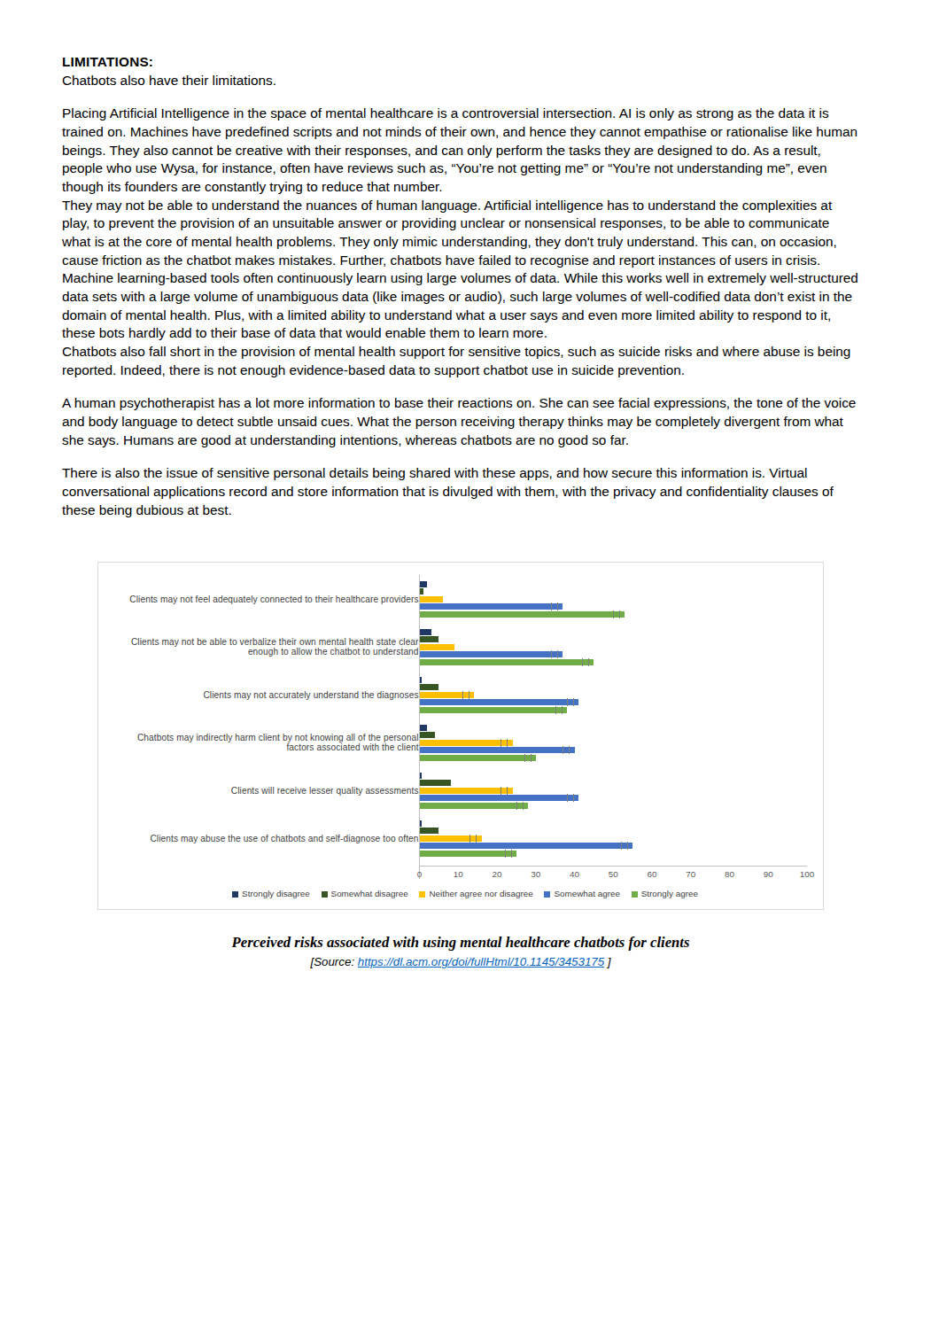LIMITATIONS:
Chatbots also have their limitations.
Placing Artificial Intelligence in the space of mental healthcare is a controversial intersection. AI is only as strong as the data it is trained on. Machines have predefined scripts and not minds of their own, and hence they cannot empathise or rationalise like human beings. They also cannot be creative with their responses, and can only perform the tasks they are designed to do. As a result, people who use Wysa, for instance, often have reviews such as, “You’re not getting me” or “You’re not understanding me”, even though its founders are constantly trying to reduce that number.
They may not be able to understand the nuances of human language. Artificial intelligence has to understand the complexities at play, to prevent the provision of an unsuitable answer or providing unclear or nonsensical responses, to be able to communicate what is at the core of mental health problems. They only mimic understanding, they don't truly understand. This can, on occasion, cause friction as the chatbot makes mistakes. Further, chatbots have failed to recognise and report instances of users in crisis.
Machine learning-based tools often continuously learn using large volumes of data. While this works well in extremely well-structured data sets with a large volume of unambiguous data (like images or audio), such large volumes of well-codified data don’t exist in the domain of mental health. Plus, with a limited ability to understand what a user says and even more limited ability to respond to it, these bots hardly add to their base of data that would enable them to learn more.
Chatbots also fall short in the provision of mental health support for sensitive topics, such as suicide risks and where abuse is being reported. Indeed, there is not enough evidence-based data to support chatbot use in suicide prevention.
A human psychotherapist has a lot more information to base their reactions on. She can see facial expressions, the tone of the voice and body language to detect subtle unsaid cues. What the person receiving therapy thinks may be completely divergent from what she says. Humans are good at understanding intentions, whereas chatbots are no good so far.
There is also the issue of sensitive personal details being shared with these apps, and how secure this information is. Virtual conversational applications record and store information that is divulged with them, with the privacy and confidentiality clauses of these being dubious at best.
| Clients may not feel adequately connected to their healthcare providers | |
| Clients may not be able to verbalize their own mental health state clear enough to allow the chatbot to understand | |
| Clients may not accurately understand the diagnoses | |
| Chatbots may indirectly harm client by not knowing all of the personal factors associated with the client | |
| Clients will receive lesser quality assessments | |
| Clients may abuse the use of chatbots and self-diagnose too often | |
| | 0 10 20 30 40 50 60 70 80 90 100 |
Strongly disagree Somewhat disagree Neither agree nor disagree Somewhat agree Strongly agree
Perceived risks associated with using mental healthcare chatbots for clients
[Source: https://dl.acm.org/doi/fullHtml/10.1145/3453175 ]